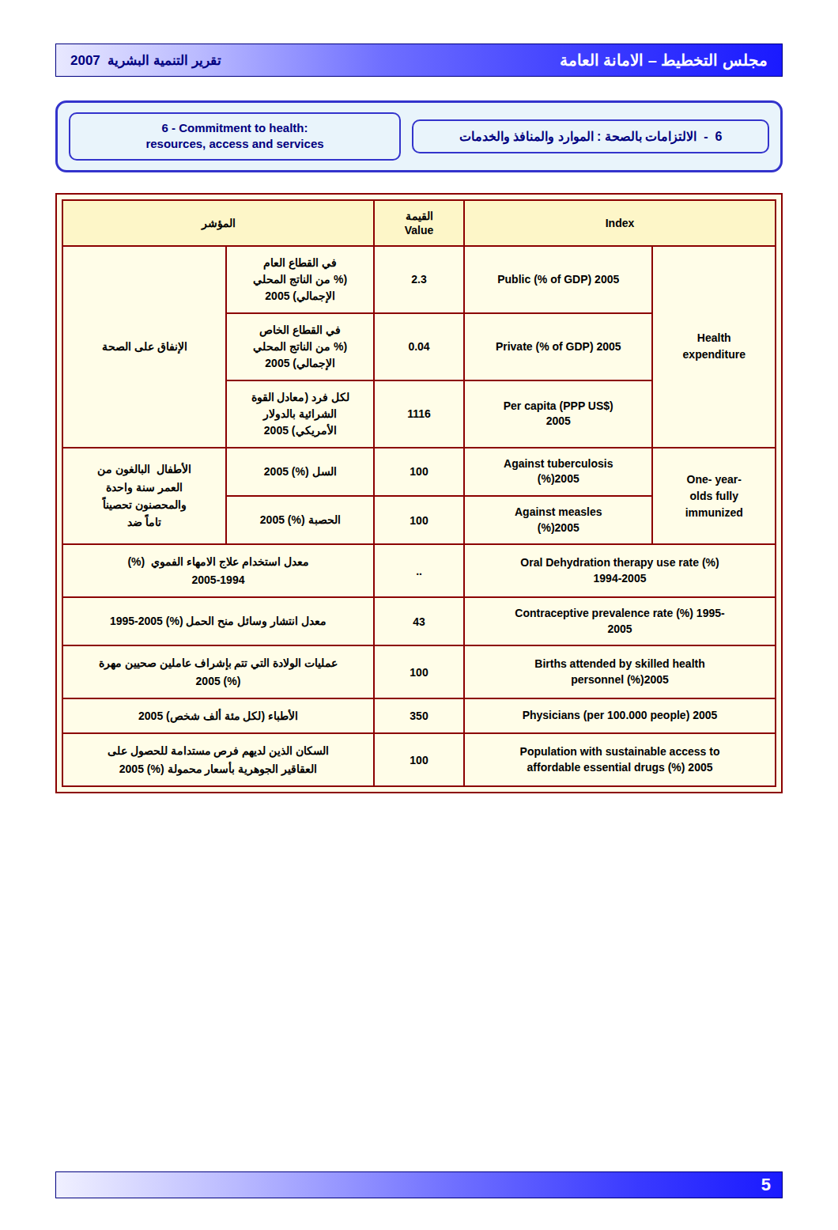مجلس التخطيط – الامانة العامة
تقرير التنمية البشرية 2007
6 - الالتزامات بالصحة : الموارد والمنافذ والخدمات
6 - Commitment to health:
resources, access and services
| Index | القيمة Value | المؤشر |
| --- | --- | --- |
| Health expenditure | Public (% of GDP) 2005 | 2.3 | في القطاع العام (% من الناتج المحلي الإجمالي) 2005 | الإنفاق على الصحة |
| Private (% of GDP) 2005 | 0.04 | في القطاع الخاص (% من الناتج المحلي الإجمالي) 2005 |
| Per capita (PPP US$) 2005 | 1116 | لكل فرد (معادل القوة الشرائية بالدولار الأمريكي) 2005 |
| One- year- olds fully immunized | Against tuberculosis (%)2005 | 100 | السل (%) 2005 | الأطفال البالغون من العمر سنة واحدة والمحصنون تحصيناً تاماً ضد |
| Against measles (%)2005 | 100 | الحصبة (%) 2005 |
| Oral Dehydration therapy use rate (%) 1994-2005 | .. | معدل استخدام علاج الامهاء الفموي (%) 2005-1994 |
| Contraceptive prevalence rate (%) 1995- 2005 | 43 | معدل انتشار وسائل منح الحمل (%) 2005-1995 |
| Births attended by skilled health personnel (%)2005 | 100 | عمليات الولادة التي تتم بإشراف عاملين صحيين مهرة (%) 2005 |
| Physicians (per 100.000 people) 2005 | 350 | الأطباء (لكل مئة ألف شخص) 2005 |
| Population with sustainable access to affordable essential drugs (%) 2005 | 100 | السكان الذين لديهم فرص مستدامة للحصول على العقاقير الجوهرية بأسعار محمولة (%) 2005 |
5